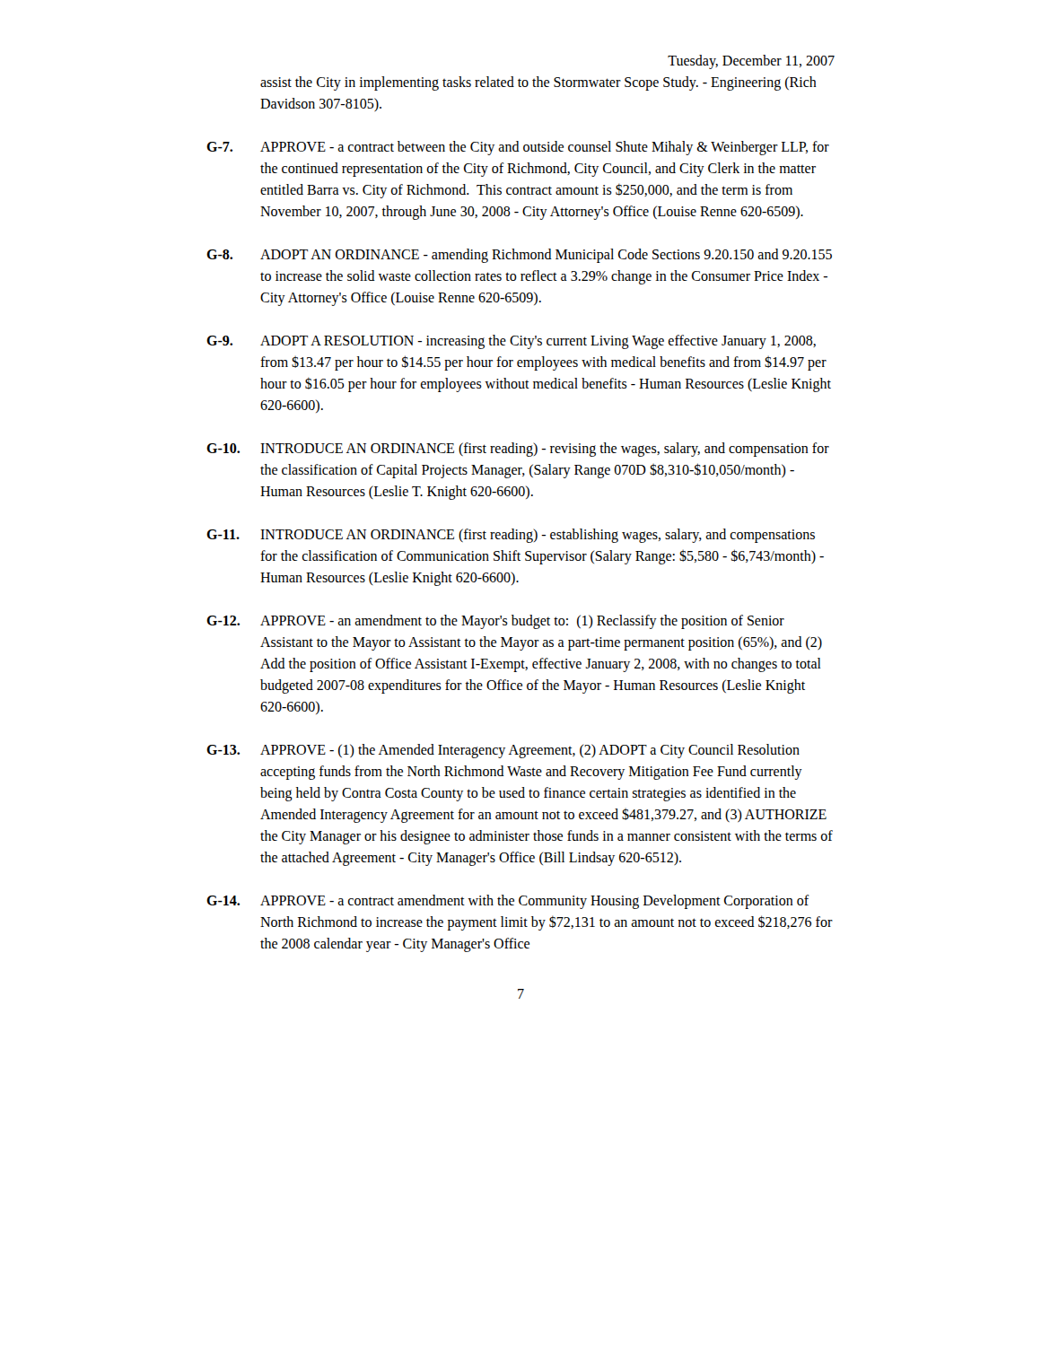Tuesday, December 11, 2007
assist the City in implementing tasks related to the Stormwater Scope Study. - Engineering (Rich Davidson 307-8105).
G-7.
APPROVE - a contract between the City and outside counsel Shute Mihaly & Weinberger LLP, for the continued representation of the City of Richmond, City Council, and City Clerk in the matter entitled Barra vs. City of Richmond. This contract amount is $250,000, and the term is from November 10, 2007, through June 30, 2008 - City Attorney's Office (Louise Renne 620-6509).
G-8.
ADOPT AN ORDINANCE - amending Richmond Municipal Code Sections 9.20.150 and 9.20.155 to increase the solid waste collection rates to reflect a 3.29% change in the Consumer Price Index - City Attorney's Office (Louise Renne 620-6509).
G-9.
ADOPT A RESOLUTION - increasing the City's current Living Wage effective January 1, 2008, from $13.47 per hour to $14.55 per hour for employees with medical benefits and from $14.97 per hour to $16.05 per hour for employees without medical benefits - Human Resources (Leslie Knight 620-6600).
G-10.
INTRODUCE AN ORDINANCE (first reading) - revising the wages, salary, and compensation for the classification of Capital Projects Manager, (Salary Range 070D $8,310-$10,050/month) - Human Resources (Leslie T. Knight 620-6600).
G-11.
INTRODUCE AN ORDINANCE (first reading) - establishing wages, salary, and compensations for the classification of Communication Shift Supervisor (Salary Range: $5,580 - $6,743/month) - Human Resources (Leslie Knight 620-6600).
G-12.
APPROVE - an amendment to the Mayor's budget to: (1) Reclassify the position of Senior Assistant to the Mayor to Assistant to the Mayor as a part-time permanent position (65%), and (2) Add the position of Office Assistant I-Exempt, effective January 2, 2008, with no changes to total budgeted 2007-08 expenditures for the Office of the Mayor - Human Resources (Leslie Knight 620-6600).
G-13.
APPROVE - (1) the Amended Interagency Agreement, (2) ADOPT a City Council Resolution accepting funds from the North Richmond Waste and Recovery Mitigation Fee Fund currently being held by Contra Costa County to be used to finance certain strategies as identified in the Amended Interagency Agreement for an amount not to exceed $481,379.27, and (3) AUTHORIZE the City Manager or his designee to administer those funds in a manner consistent with the terms of the attached Agreement - City Manager's Office (Bill Lindsay 620-6512).
G-14.
APPROVE - a contract amendment with the Community Housing Development Corporation of North Richmond to increase the payment limit by $72,131 to an amount not to exceed $218,276 for the 2008 calendar year - City Manager's Office
7